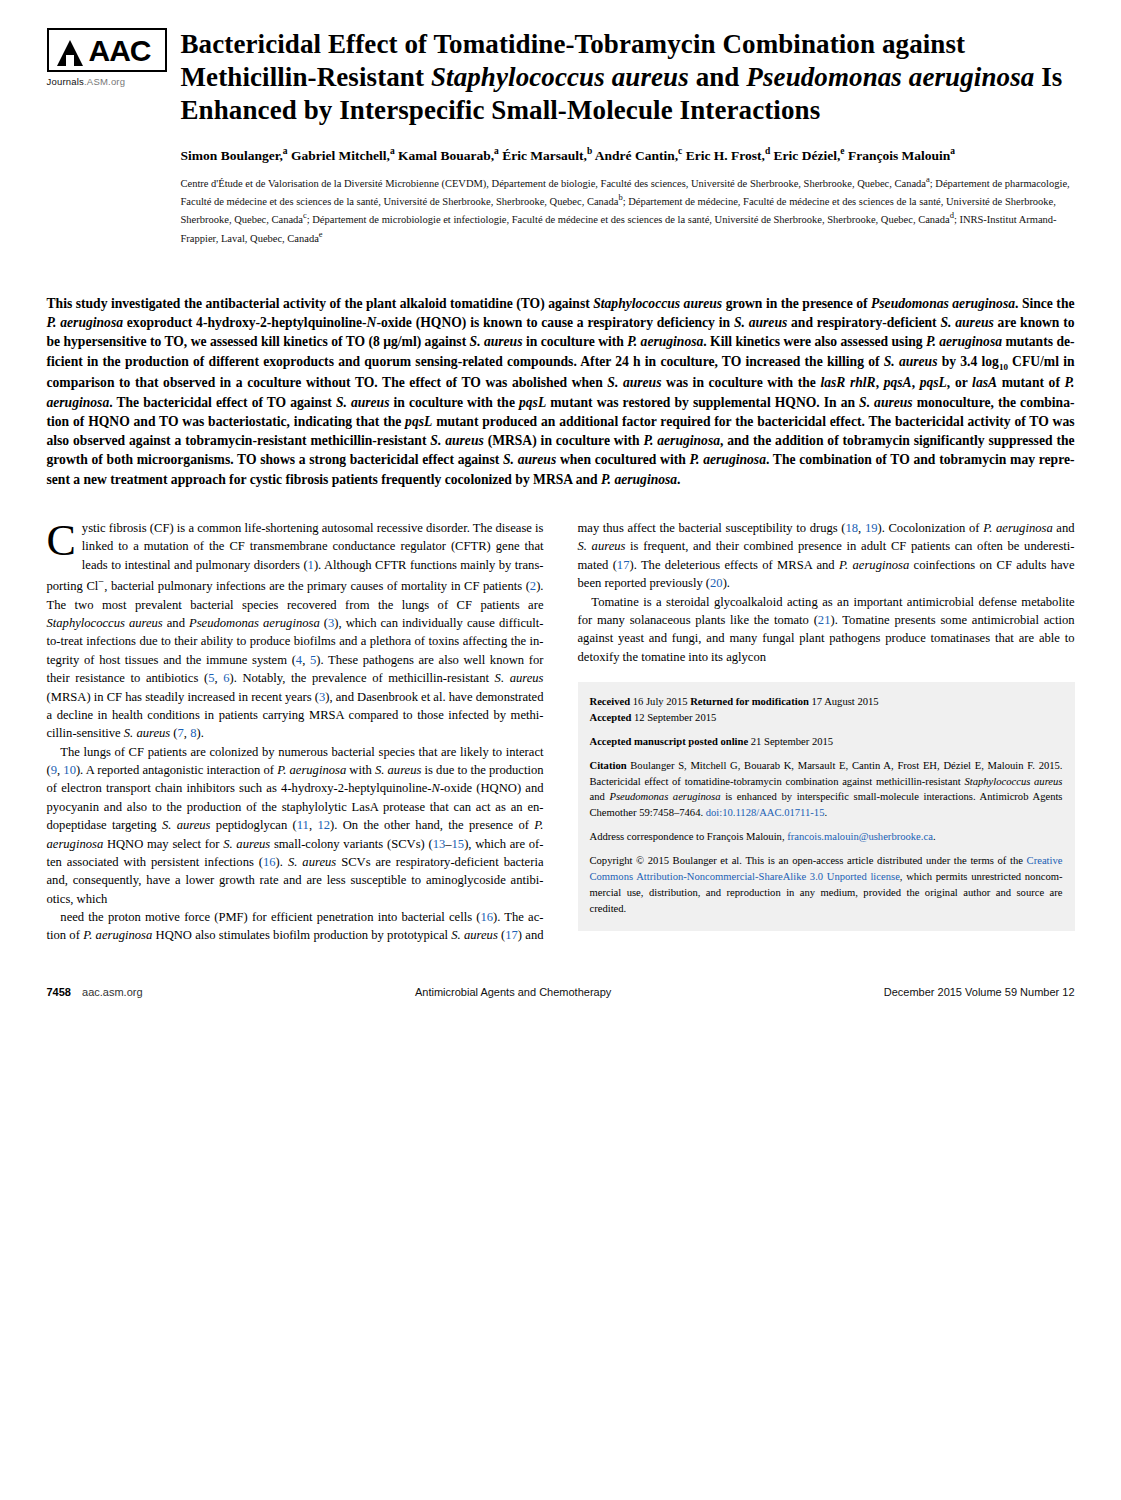AAC
Journals.ASM.org
Bactericidal Effect of Tomatidine-Tobramycin Combination against Methicillin-Resistant Staphylococcus aureus and Pseudomonas aeruginosa Is Enhanced by Interspecific Small-Molecule Interactions
Simon Boulanger,a Gabriel Mitchell,a Kamal Bouarab,a Éric Marsault,b André Cantin,c Eric H. Frost,d Eric Déziel,e François Malouina
Centre d'Étude et de Valorisation de la Diversité Microbienne (CEVDM), Département de biologie, Faculté des sciences, Université de Sherbrooke, Sherbrooke, Quebec, Canadaa; Département de pharmacologie, Faculté de médecine et des sciences de la santé, Université de Sherbrooke, Sherbrooke, Quebec, Canadab; Département de médecine, Faculté de médecine et des sciences de la santé, Université de Sherbrooke, Sherbrooke, Quebec, Canadac; Département de microbiologie et infectiologie, Faculté de médecine et des sciences de la santé, Université de Sherbrooke, Sherbrooke, Quebec, Canadad; INRS-Institut Armand-Frappier, Laval, Quebec, Canadae
This study investigated the antibacterial activity of the plant alkaloid tomatidine (TO) against Staphylococcus aureus grown in the presence of Pseudomonas aeruginosa. Since the P. aeruginosa exoproduct 4-hydroxy-2-heptylquinoline-N-oxide (HQNO) is known to cause a respiratory deficiency in S. aureus and respiratory-deficient S. aureus are known to be hypersensitive to TO, we assessed kill kinetics of TO (8 µg/ml) against S. aureus in coculture with P. aeruginosa. Kill kinetics were also assessed using P. aeruginosa mutants deficient in the production of different exoproducts and quorum sensing-related compounds. After 24 h in coculture, TO increased the killing of S. aureus by 3.4 log10 CFU/ml in comparison to that observed in a coculture without TO. The effect of TO was abolished when S. aureus was in coculture with the lasR rhlR, pqsA, pqsL, or lasA mutant of P. aeruginosa. The bactericidal effect of TO against S. aureus in coculture with the pqsL mutant was restored by supplemental HQNO. In an S. aureus monoculture, the combination of HQNO and TO was bacteriostatic, indicating that the pqsL mutant produced an additional factor required for the bactericidal effect. The bactericidal activity of TO was also observed against a tobramycin-resistant methicillin-resistant S. aureus (MRSA) in coculture with P. aeruginosa, and the addition of tobramycin significantly suppressed the growth of both microorganisms. TO shows a strong bactericidal effect against S. aureus when cocultured with P. aeruginosa. The combination of TO and tobramycin may represent a new treatment approach for cystic fibrosis patients frequently cocolonized by MRSA and P. aeruginosa.
Cystic fibrosis (CF) is a common life-shortening autosomal recessive disorder. The disease is linked to a mutation of the CF transmembrane conductance regulator (CFTR) gene that leads to intestinal and pulmonary disorders (1). Although CFTR functions mainly by transporting Cl−, bacterial pulmonary infections are the primary causes of mortality in CF patients (2). The two most prevalent bacterial species recovered from the lungs of CF patients are Staphylococcus aureus and Pseudomonas aeruginosa (3), which can individually cause difficult-to-treat infections due to their ability to produce biofilms and a plethora of toxins affecting the integrity of host tissues and the immune system (4, 5). These pathogens are also well known for their resistance to antibiotics (5, 6). Notably, the prevalence of methicillin-resistant S. aureus (MRSA) in CF has steadily increased in recent years (3), and Dasenbrook et al. have demonstrated a decline in health conditions in patients carrying MRSA compared to those infected by methicillin-sensitive S. aureus (7, 8).
The lungs of CF patients are colonized by numerous bacterial species that are likely to interact (9, 10). A reported antagonistic interaction of P. aeruginosa with S. aureus is due to the production of electron transport chain inhibitors such as 4-hydroxy-2-heptylquinoline-N-oxide (HQNO) and pyocyanin and also to the production of the staphylolytic LasA protease that can act as an endopeptidase targeting S. aureus peptidoglycan (11, 12). On the other hand, the presence of P. aeruginosa HQNO may select for S. aureus small-colony variants (SCVs) (13–15), which are often associated with persistent infections (16). S. aureus SCVs are respiratory-deficient bacteria and, consequently, have a lower growth rate and are less susceptible to aminoglycoside antibiotics, which
need the proton motive force (PMF) for efficient penetration into bacterial cells (16). The action of P. aeruginosa HQNO also stimulates biofilm production by prototypical S. aureus (17) and may thus affect the bacterial susceptibility to drugs (18, 19). Cocolonization of P. aeruginosa and S. aureus is frequent, and their combined presence in adult CF patients can often be underestimated (17). The deleterious effects of MRSA and P. aeruginosa coinfections on CF adults have been reported previously (20).
Tomatine is a steroidal glycoalkaloid acting as an important antimicrobial defense metabolite for many solanaceous plants like the tomato (21). Tomatine presents some antimicrobial action against yeast and fungi, and many fungal plant pathogens produce tomatinases that are able to detoxify the tomatine into its aglycon
Received 16 July 2015 Returned for modification 17 August 2015
Accepted 12 September 2015
Accepted manuscript posted online 21 September 2015
Citation Boulanger S, Mitchell G, Bouarab K, Marsault E, Cantin A, Frost EH, Déziel E, Malouin F. 2015. Bactericidal effect of tomatidine-tobramycin combination against methicillin-resistant Staphylococcus aureus and Pseudomonas aeruginosa is enhanced by interspecific small-molecule interactions. Antimicrob Agents Chemother 59:7458–7464. doi:10.1128/AAC.01711-15.
Address correspondence to François Malouin, francois.malouin@usherbrooke.ca.
Copyright © 2015 Boulanger et al. This is an open-access article distributed under the terms of the Creative Commons Attribution-Noncommercial-ShareAlike 3.0 Unported license, which permits unrestricted noncommercial use, distribution, and reproduction in any medium, provided the original author and source are credited.
7458 aac.asm.org
Antimicrobial Agents and Chemotherapy
December 2015 Volume 59 Number 12